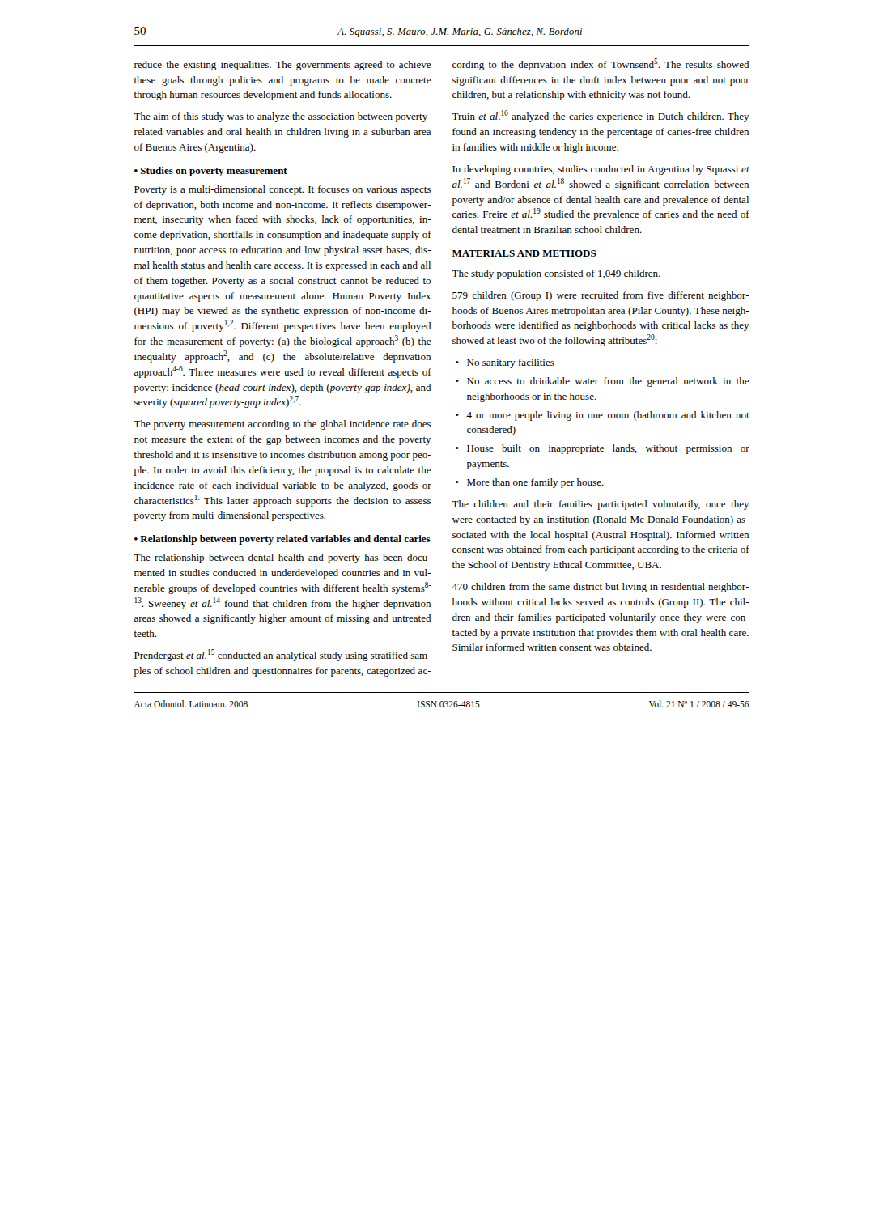50 A. Squassi, S. Mauro, J.M. Maria, G. Sánchez, N. Bordoni
reduce the existing inequalities. The governments agreed to achieve these goals through policies and programs to be made concrete through human resources development and funds allocations.
The aim of this study was to analyze the association between poverty-related variables and oral health in children living in a suburban area of Buenos Aires (Argentina).
Studies on poverty measurement
Poverty is a multi-dimensional concept. It focuses on various aspects of deprivation, both income and non-income. It reflects disempowerment, insecurity when faced with shocks, lack of opportunities, income deprivation, shortfalls in consumption and inadequate supply of nutrition, poor access to education and low physical asset bases, dismal health status and health care access. It is expressed in each and all of them together. Poverty as a social construct cannot be reduced to quantitative aspects of measurement alone. Human Poverty Index (HPI) may be viewed as the synthetic expression of non-income dimensions of poverty1,2. Different perspectives have been employed for the measurement of poverty: (a) the biological approach3 (b) the inequality approach2, and (c) the absolute/relative deprivation approach4-6. Three measures were used to reveal different aspects of poverty: incidence (head-court index), depth (poverty-gap index), and severity (squared poverty-gap index)2,7.
The poverty measurement according to the global incidence rate does not measure the extent of the gap between incomes and the poverty threshold and it is insensitive to incomes distribution among poor people. In order to avoid this deficiency, the proposal is to calculate the incidence rate of each individual variable to be analyzed, goods or characteristics1. This latter approach supports the decision to assess poverty from multi-dimensional perspectives.
Relationship between poverty related variables and dental caries
The relationship between dental health and poverty has been documented in studies conducted in underdeveloped countries and in vulnerable groups of developed countries with different health systems8-13. Sweeney et al.14 found that children from the higher deprivation areas showed a significantly higher amount of missing and untreated teeth.
Prendergast et al.15 conducted an analytical study using stratified samples of school children and questionnaires for parents, categorized according to the deprivation index of Townsend5. The results showed significant differences in the dmft index between poor and not poor children, but a relationship with ethnicity was not found.
Truin et al.16 analyzed the caries experience in Dutch children. They found an increasing tendency in the percentage of caries-free children in families with middle or high income.
In developing countries, studies conducted in Argentina by Squassi et al.17 and Bordoni et al.18 showed a significant correlation between poverty and/or absence of dental health care and prevalence of dental caries. Freire et al.19 studied the prevalence of caries and the need of dental treatment in Brazilian school children.
MATERIALS AND METHODS
The study population consisted of 1,049 children.
579 children (Group I) were recruited from five different neighborhoods of Buenos Aires metropolitan area (Pilar County). These neighborhoods were identified as neighborhoods with critical lacks as they showed at least two of the following attributes20:
No sanitary facilities
No access to drinkable water from the general network in the neighborhoods or in the house.
4 or more people living in one room (bathroom and kitchen not considered)
House built on inappropriate lands, without permission or payments.
More than one family per house.
The children and their families participated voluntarily, once they were contacted by an institution (Ronald Mc Donald Foundation) associated with the local hospital (Austral Hospital). Informed written consent was obtained from each participant according to the criteria of the School of Dentistry Ethical Committee, UBA.
470 children from the same district but living in residential neighborhoods without critical lacks served as controls (Group II). The children and their families participated voluntarily once they were contacted by a private institution that provides them with oral health care. Similar informed written consent was obtained.
Acta Odontol. Latinoam. 2008 ISSN 0326-4815 Vol. 21 Nº 1 / 2008 / 49-56